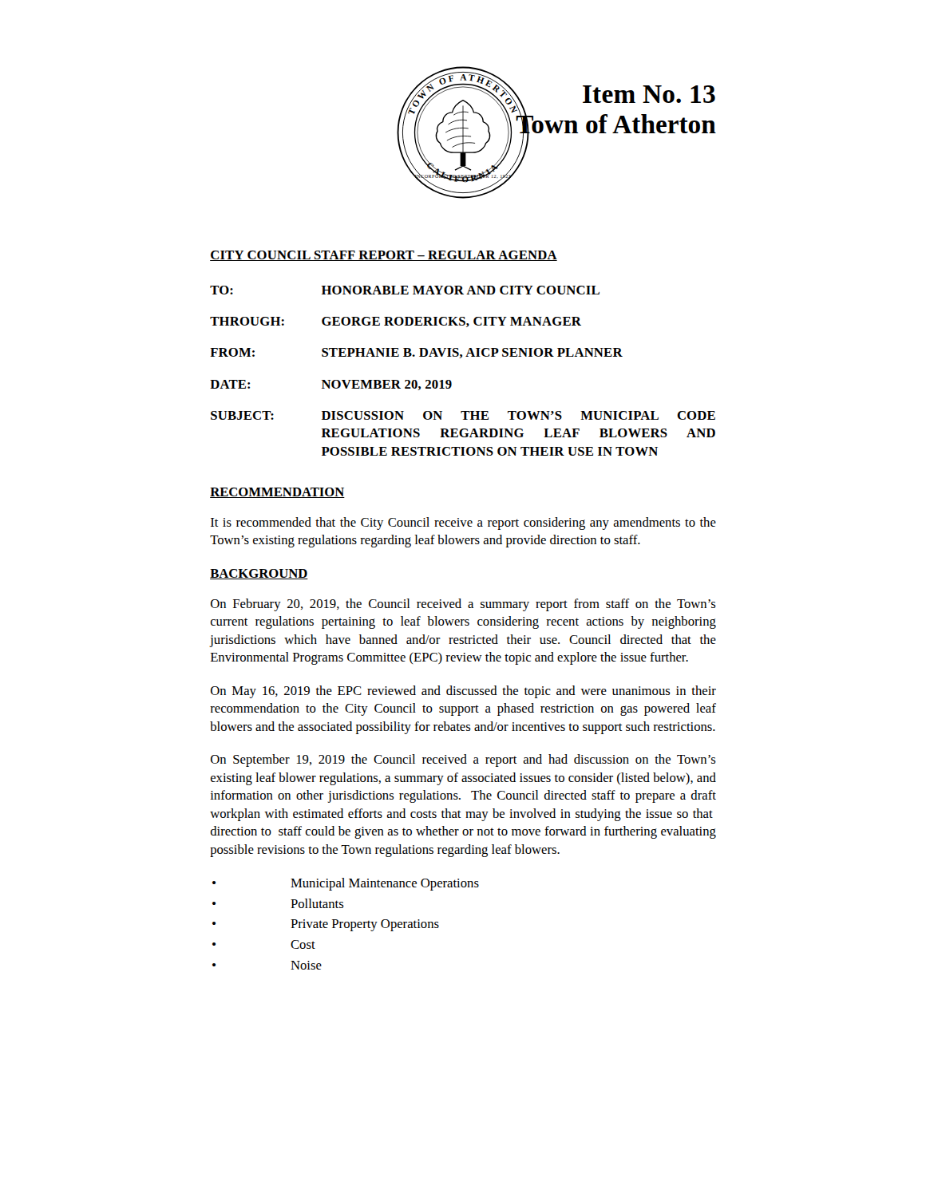TOWN OF ATHERTON CALIFORNIA INCORPORATED SEPTEMBER 12, 1923
Item No. 13
Town of Atherton
CITY COUNCIL STAFF REPORT – REGULAR AGENDA
| TO: | HONORABLE MAYOR AND CITY COUNCIL |
| THROUGH: | GEORGE RODERICKS, CITY MANAGER |
| FROM: | STEPHANIE B. DAVIS, AICP SENIOR PLANNER |
| DATE: | NOVEMBER 20, 2019 |
| SUBJECT: | DISCUSSION ON THE TOWN’S MUNICIPAL CODE REGULATIONS REGARDING LEAF BLOWERS AND POSSIBLE RESTRICTIONS ON THEIR USE IN TOWN |
RECOMMENDATION
It is recommended that the City Council receive a report considering any amendments to the Town’s existing regulations regarding leaf blowers and provide direction to staff.
BACKGROUND
On February 20, 2019, the Council received a summary report from staff on the Town’s current regulations pertaining to leaf blowers considering recent actions by neighboring jurisdictions which have banned and/or restricted their use. Council directed that the Environmental Programs Committee (EPC) review the topic and explore the issue further.
On May 16, 2019 the EPC reviewed and discussed the topic and were unanimous in their recommendation to the City Council to support a phased restriction on gas powered leaf blowers and the associated possibility for rebates and/or incentives to support such restrictions.
On September 19, 2019 the Council received a report and had discussion on the Town’s existing leaf blower regulations, a summary of associated issues to consider (listed below), and information on other jurisdictions regulations. The Council directed staff to prepare a draft workplan with estimated efforts and costs that may be involved in studying the issue so that direction to staff could be given as to whether or not to move forward in furthering evaluating possible revisions to the Town regulations regarding leaf blowers.
Municipal Maintenance Operations
Pollutants
Private Property Operations
Cost
Noise